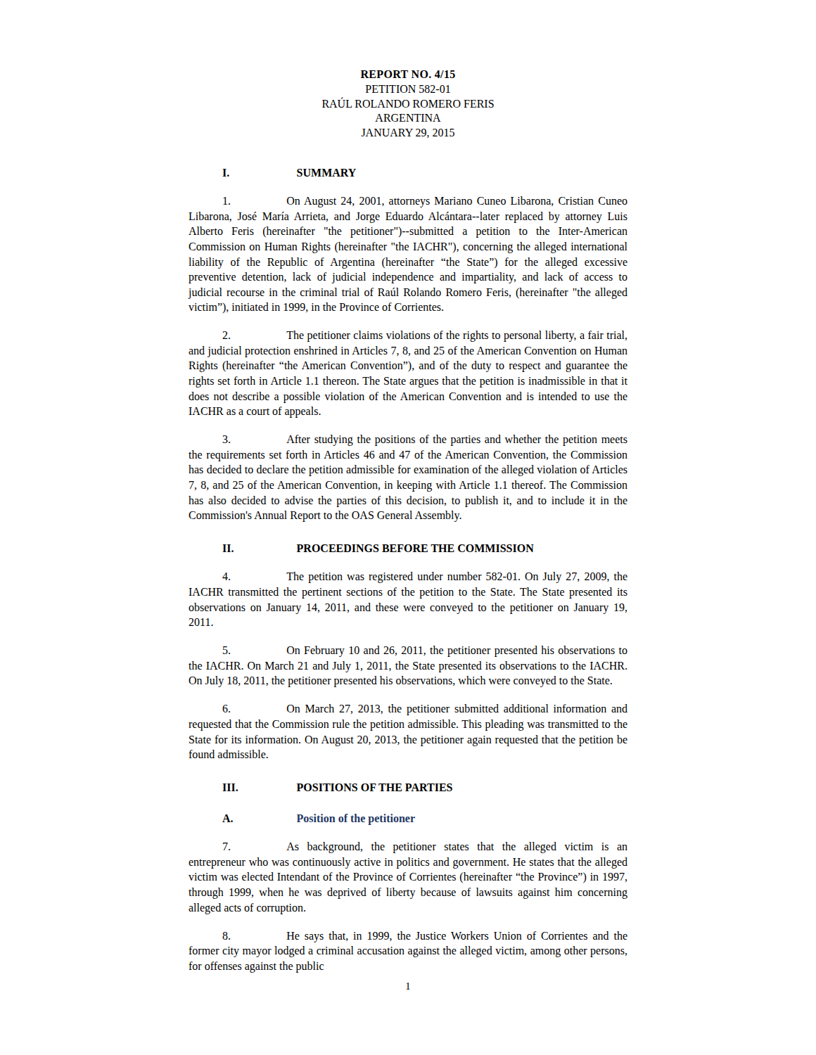REPORT NO. 4/15
PETITION 582-01 RAÚL ROLANDO ROMERO FERIS ARGENTINA JANUARY 29, 2015
I. SUMMARY
1. On August 24, 2001, attorneys Mariano Cuneo Libarona, Cristian Cuneo Libarona, José María Arrieta, and Jorge Eduardo Alcántara--later replaced by attorney Luis Alberto Feris (hereinafter "the petitioner")--submitted a petition to the Inter-American Commission on Human Rights (hereinafter "the IACHR"), concerning the alleged international liability of the Republic of Argentina (hereinafter “the State”) for the alleged excessive preventive detention, lack of judicial independence and impartiality, and lack of access to judicial recourse in the criminal trial of Raúl Rolando Romero Feris, (hereinafter "the alleged victim”), initiated in 1999, in the Province of Corrientes.
2. The petitioner claims violations of the rights to personal liberty, a fair trial, and judicial protection enshrined in Articles 7, 8, and 25 of the American Convention on Human Rights (hereinafter “the American Convention”), and of the duty to respect and guarantee the rights set forth in Article 1.1 thereon. The State argues that the petition is inadmissible in that it does not describe a possible violation of the American Convention and is intended to use the IACHR as a court of appeals.
3. After studying the positions of the parties and whether the petition meets the requirements set forth in Articles 46 and 47 of the American Convention, the Commission has decided to declare the petition admissible for examination of the alleged violation of Articles 7, 8, and 25 of the American Convention, in keeping with Article 1.1 thereof. The Commission has also decided to advise the parties of this decision, to publish it, and to include it in the Commission's Annual Report to the OAS General Assembly.
II. PROCEEDINGS BEFORE THE COMMISSION
4. The petition was registered under number 582-01. On July 27, 2009, the IACHR transmitted the pertinent sections of the petition to the State. The State presented its observations on January 14, 2011, and these were conveyed to the petitioner on January 19, 2011.
5. On February 10 and 26, 2011, the petitioner presented his observations to the IACHR. On March 21 and July 1, 2011, the State presented its observations to the IACHR. On July 18, 2011, the petitioner presented his observations, which were conveyed to the State.
6. On March 27, 2013, the petitioner submitted additional information and requested that the Commission rule the petition admissible. This pleading was transmitted to the State for its information. On August 20, 2013, the petitioner again requested that the petition be found admissible.
III. POSITIONS OF THE PARTIES
A. Position of the petitioner
7. As background, the petitioner states that the alleged victim is an entrepreneur who was continuously active in politics and government. He states that the alleged victim was elected Intendant of the Province of Corrientes (hereinafter “the Province”) in 1997, through 1999, when he was deprived of liberty because of lawsuits against him concerning alleged acts of corruption.
8. He says that, in 1999, the Justice Workers Union of Corrientes and the former city mayor lodged a criminal accusation against the alleged victim, among other persons, for offenses against the public
1